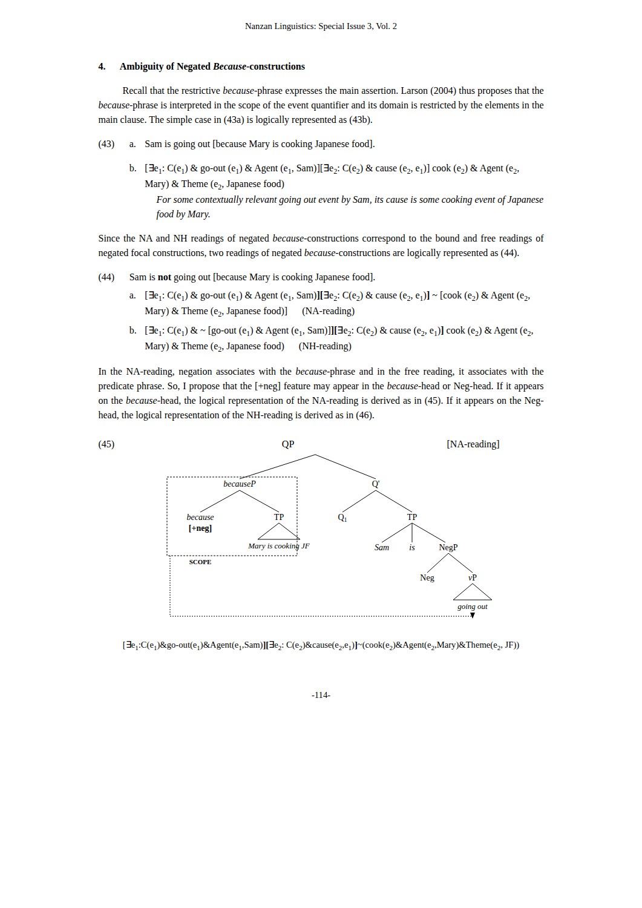Nanzan Linguistics: Special Issue 3, Vol. 2
4. Ambiguity of Negated Because-constructions
Recall that the restrictive because-phrase expresses the main assertion. Larson (2004) thus proposes that the because-phrase is interpreted in the scope of the event quantifier and its domain is restricted by the elements in the main clause. The simple case in (43a) is logically represented as (43b).
(43) a. Sam is going out [because Mary is cooking Japanese food].
b. [∃e1: C(e1) & go-out (e1) & Agent (e1, Sam)][∃e2: C(e2) & cause (e2, e1)] cook (e2) & Agent (e2, Mary) & Theme (e2, Japanese food) For some contextually relevant going out event by Sam, its cause is some cooking event of Japanese food by Mary.
Since the NA and NH readings of negated because-constructions correspond to the bound and free readings of negated focal constructions, two readings of negated because-constructions are logically represented as (44).
(44) Sam is not going out [because Mary is cooking Japanese food].
a. [∃e1: C(e1) & go-out (e1) & Agent (e1, Sam)][∃e2: C(e2) & cause (e2, e1)] ~ [cook (e2) & Agent (e2, Mary) & Theme (e2, Japanese food)] (NA-reading)
b. [∃e1: C(e1) & ~ [go-out (e1) & Agent (e1, Sam)]][∃e2: C(e2) & cause (e2, e1)] cook (e2) & Agent (e2, Mary) & Theme (e2, Japanese food) (NH-reading)
In the NA-reading, negation associates with the because-phrase and in the free reading, it associates with the predicate phrase. So, I propose that the [+neg] feature may appear in the because-head or Neg-head. If it appears on the because-head, the logical representation of the NA-reading is derived as in (45). If it appears on the Neg-head, the logical representation of the NH-reading is derived as in (46).
(45) QP [NA-reading]
becauseP Q' because [+neg] TP Mary is cooking JF Q1 TP Sam is NegP Neg vP going out SCOPE
[∃e1:C(e1)&go-out(e1)&Agent(e1,Sam)][∃e2: C(e2)&cause(e2,e1)]~(cook(e2)&Agent(e2,Mary)&Theme(e2, JF))
-114-